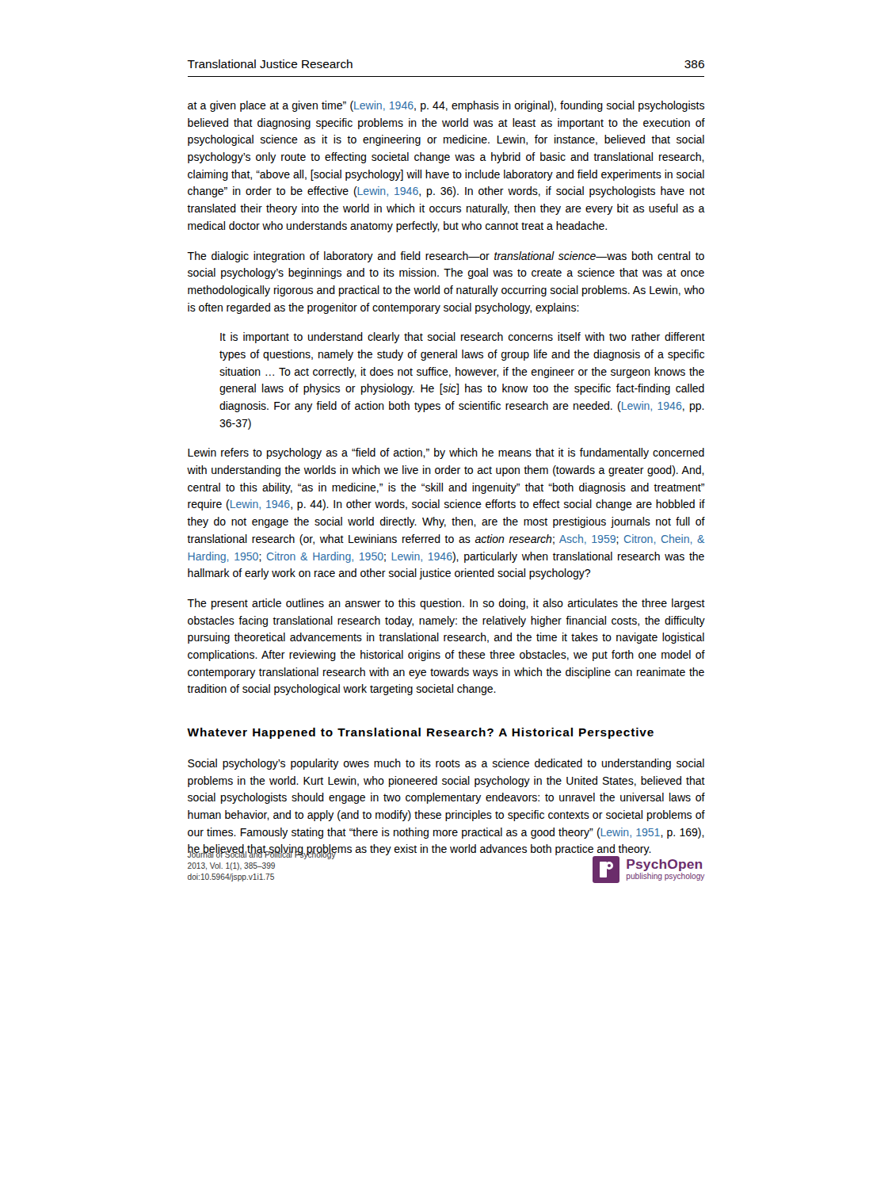Translational Justice Research 386
at a given place at a given time” (Lewin, 1946, p. 44, emphasis in original), founding social psychologists believed that diagnosing specific problems in the world was at least as important to the execution of psychological science as it is to engineering or medicine. Lewin, for instance, believed that social psychology’s only route to effecting societal change was a hybrid of basic and translational research, claiming that, “above all, [social psychology] will have to include laboratory and field experiments in social change” in order to be effective (Lewin, 1946, p. 36). In other words, if social psychologists have not translated their theory into the world in which it occurs naturally, then they are every bit as useful as a medical doctor who understands anatomy perfectly, but who cannot treat a headache.
The dialogic integration of laboratory and field research—or translational science—was both central to social psychology’s beginnings and to its mission. The goal was to create a science that was at once methodologically rigorous and practical to the world of naturally occurring social problems. As Lewin, who is often regarded as the progenitor of contemporary social psychology, explains:
It is important to understand clearly that social research concerns itself with two rather different types of questions, namely the study of general laws of group life and the diagnosis of a specific situation … To act correctly, it does not suffice, however, if the engineer or the surgeon knows the general laws of physics or physiology. He [sic] has to know too the specific fact-finding called diagnosis. For any field of action both types of scientific research are needed. (Lewin, 1946, pp. 36-37)
Lewin refers to psychology as a “field of action,” by which he means that it is fundamentally concerned with understanding the worlds in which we live in order to act upon them (towards a greater good). And, central to this ability, “as in medicine,” is the “skill and ingenuity” that “both diagnosis and treatment” require (Lewin, 1946, p. 44). In other words, social science efforts to effect social change are hobbled if they do not engage the social world directly. Why, then, are the most prestigious journals not full of translational research (or, what Lewinians referred to as action research; Asch, 1959; Citron, Chein, & Harding, 1950; Citron & Harding, 1950; Lewin, 1946), particularly when translational research was the hallmark of early work on race and other social justice oriented social psychology?
The present article outlines an answer to this question. In so doing, it also articulates the three largest obstacles facing translational research today, namely: the relatively higher financial costs, the difficulty pursuing theoretical advancements in translational research, and the time it takes to navigate logistical complications. After reviewing the historical origins of these three obstacles, we put forth one model of contemporary translational research with an eye towards ways in which the discipline can reanimate the tradition of social psychological work targeting societal change.
Whatever Happened to Translational Research? A Historical Perspective
Social psychology’s popularity owes much to its roots as a science dedicated to understanding social problems in the world. Kurt Lewin, who pioneered social psychology in the United States, believed that social psychologists should engage in two complementary endeavors: to unravel the universal laws of human behavior, and to apply (and to modify) these principles to specific contexts or societal problems of our times. Famously stating that “there is nothing more practical as a good theory” (Lewin, 1951, p. 169), he believed that solving problems as they exist in the world advances both practice and theory.
Journal of Social and Political Psychology
2013, Vol. 1(1), 385–399
doi:10.5964/jspp.v1i1.75
PsychOpen
publishing psychology